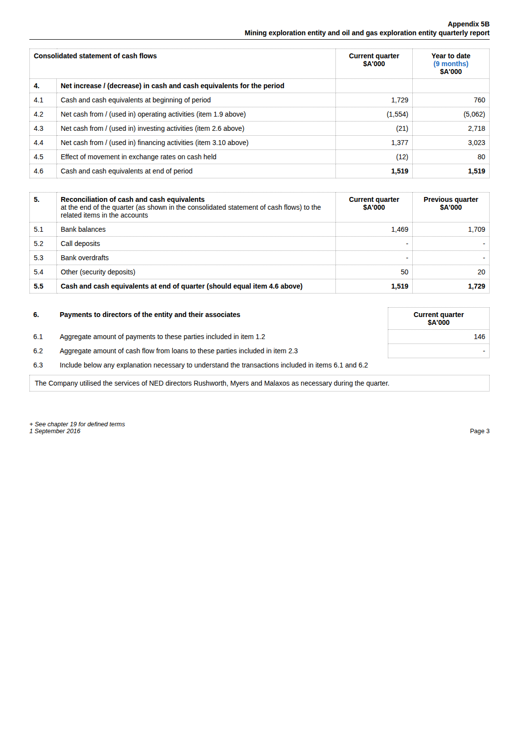Appendix 5B
Mining exploration entity and oil and gas exploration entity quarterly report
| Consolidated statement of cash flows | Current quarter $A'000 | Year to date (9 months) $A'000 |
| 4. | Net increase / (decrease) in cash and cash equivalents for the period | | |
| 4.1 | Cash and cash equivalents at beginning of period | 1,729 | 760 |
| 4.2 | Net cash from / (used in) operating activities (item 1.9 above) | (1,554) | (5,062) |
| 4.3 | Net cash from / (used in) investing activities (item 2.6 above) | (21) | 2,718 |
| 4.4 | Net cash from / (used in) financing activities (item 3.10 above) | 1,377 | 3,023 |
| 4.5 | Effect of movement in exchange rates on cash held | (12) | 80 |
| 4.6 | Cash and cash equivalents at end of period | 1,519 | 1,519 |
| 5. | Reconciliation of cash and cash equivalents at the end of the quarter (as shown in the consolidated statement of cash flows) to the related items in the accounts | Current quarter $A'000 | Previous quarter $A'000 |
| 5.1 | Bank balances | 1,469 | 1,709 |
| 5.2 | Call deposits | - | - |
| 5.3 | Bank overdrafts | - | - |
| 5.4 | Other (security deposits) | 50 | 20 |
| 5.5 | Cash and cash equivalents at end of quarter (should equal item 4.6 above) | 1,519 | 1,729 |
| 6. | Payments to directors of the entity and their associates | Current quarter $A'000 |
| 6.1 | Aggregate amount of payments to these parties included in item 1.2 | 146 |
| 6.2 | Aggregate amount of cash flow from loans to these parties included in item 2.3 | - |
| 6.3 | Include below any explanation necessary to understand the transactions included in items 6.1 and 6.2 |
The Company utilised the services of NED directors Rushworth, Myers and Malaxos as necessary during the quarter.
+ See chapter 19 for defined terms
1 September 2016 Page 3